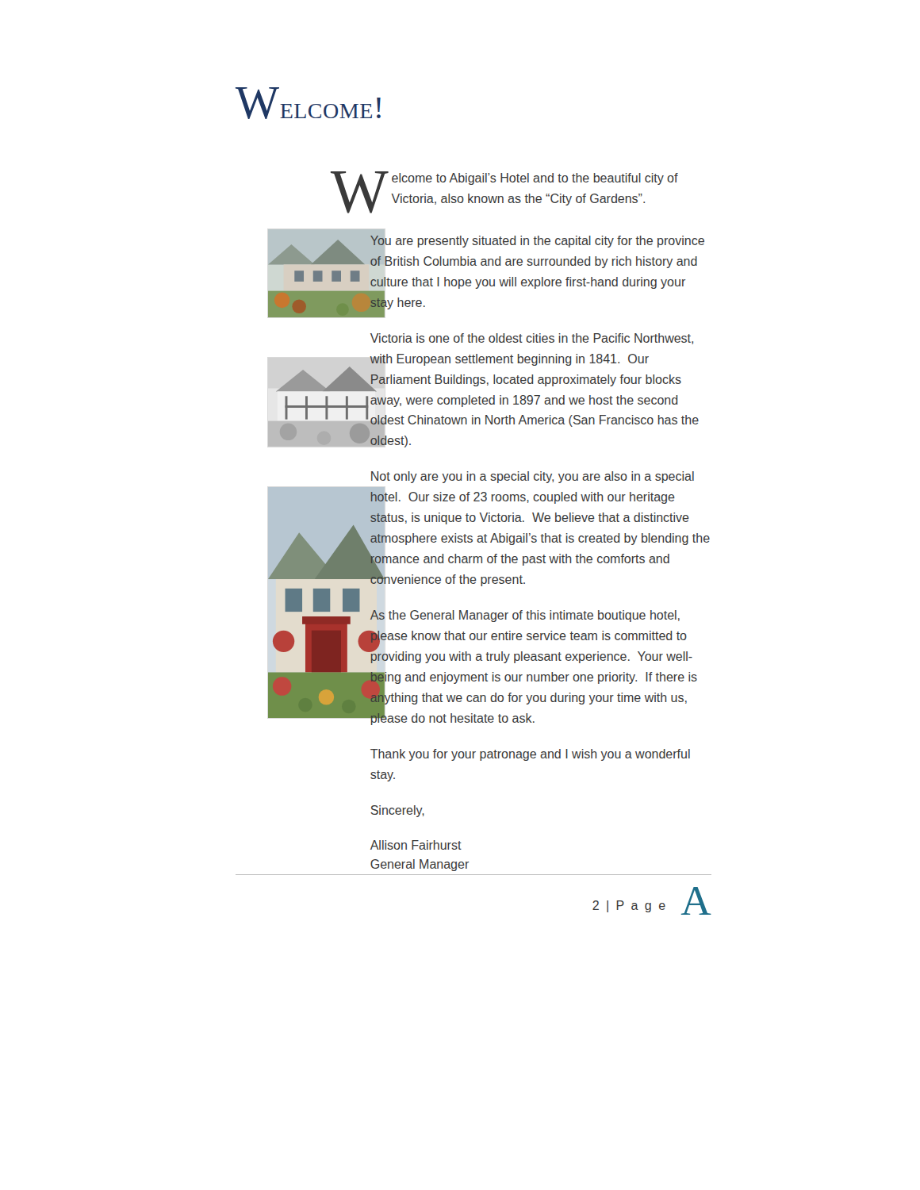Welcome!
Welcome to Abigail’s Hotel and to the beautiful city of Victoria, also known as the “City of Gardens”.
You are presently situated in the capital city for the province of British Columbia and are surrounded by rich history and culture that I hope you will explore first-hand during your stay here.
Victoria is one of the oldest cities in the Pacific Northwest, with European settlement beginning in 1841. Our Parliament Buildings, located approximately four blocks away, were completed in 1897 and we host the second oldest Chinatown in North America (San Francisco has the oldest).
Not only are you in a special city, you are also in a special hotel. Our size of 23 rooms, coupled with our heritage status, is unique to Victoria. We believe that a distinctive atmosphere exists at Abigail’s that is created by blending the romance and charm of the past with the comforts and convenience of the present.
As the General Manager of this intimate boutique hotel, please know that our entire service team is committed to providing you with a truly pleasant experience. Your well-being and enjoyment is our number one priority. If there is anything that we can do for you during your time with us, please do not hesitate to ask.
Thank you for your patronage and I wish you a wonderful stay.
Sincerely,
Allison Fairhurst
General Manager
2 | P a g e
A